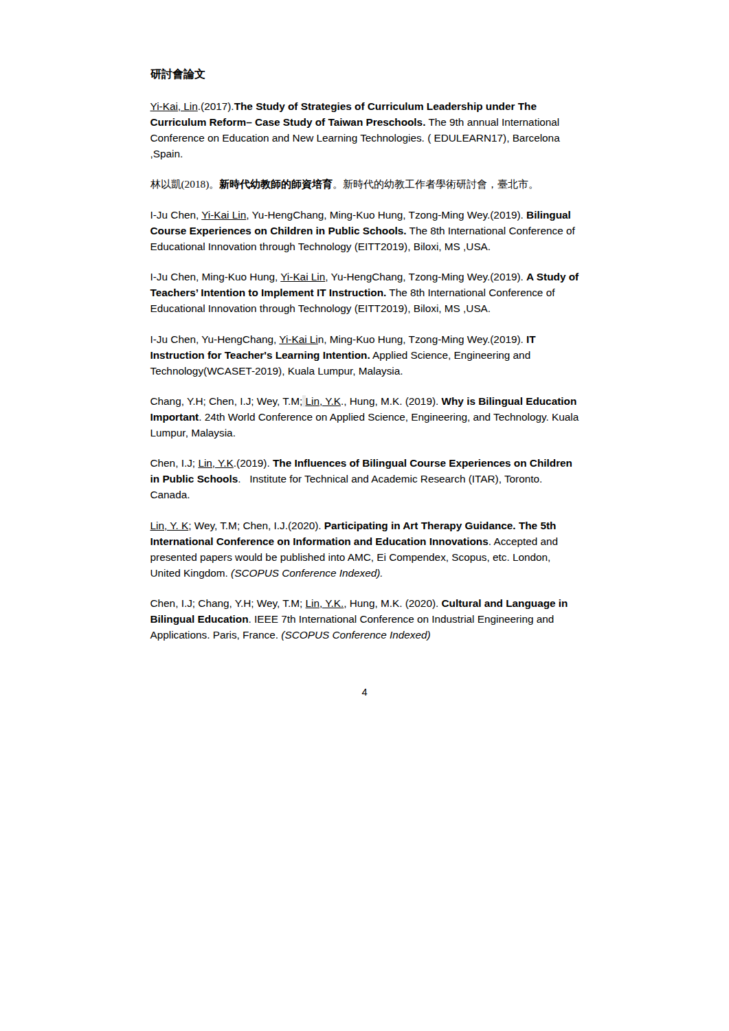研討會論文
Yi-Kai, Lin.(2017).The Study of Strategies of Curriculum Leadership under The Curriculum Reform– Case Study of Taiwan Preschools. The 9th annual International Conference on Education and New Learning Technologies. ( EDULEARN17), Barcelona ,Spain.
林以凱(2018)。新時代幼教師的師資培育。新時代的幼教工作者學術研討會，臺北市。
I-Ju Chen, Yi-Kai Lin, Yu-HengChang, Ming-Kuo Hung, Tzong-Ming Wey.(2019). Bilingual Course Experiences on Children in Public Schools. The 8th International Conference of Educational Innovation through Technology (EITT2019), Biloxi, MS ,USA.
I-Ju Chen, Ming-Kuo Hung, Yi-Kai Lin, Yu-HengChang, Tzong-Ming Wey.(2019). A Study of Teachers’ Intention to Implement IT Instruction. The 8th International Conference of Educational Innovation through Technology (EITT2019), Biloxi, MS ,USA.
I-Ju Chen, Yu-HengChang, Yi-Kai Lin, Ming-Kuo Hung, Tzong-Ming Wey.(2019). IT Instruction for Teacher's Learning Intention. Applied Science, Engineering and Technology(WCASET-2019), Kuala Lumpur, Malaysia.
Chang, Y.H; Chen, I.J; Wey, T.M; Lin, Y.K., Hung, M.K. (2019). Why is Bilingual Education Important. 24th World Conference on Applied Science, Engineering, and Technology. Kuala Lumpur, Malaysia.
Chen, I.J; Lin, Y.K.(2019). The Influences of Bilingual Course Experiences on Children in Public Schools. Institute for Technical and Academic Research (ITAR), Toronto. Canada.
Lin, Y. K; Wey, T.M; Chen, I.J.(2020). Participating in Art Therapy Guidance. The 5th International Conference on Information and Education Innovations. Accepted and presented papers would be published into AMC, Ei Compendex, Scopus, etc. London, United Kingdom. (SCOPUS Conference Indexed).
Chen, I.J; Chang, Y.H; Wey, T.M; Lin, Y.K., Hung, M.K. (2020). Cultural and Language in Bilingual Education. IEEE 7th International Conference on Industrial Engineering and Applications. Paris, France. (SCOPUS Conference Indexed)
4